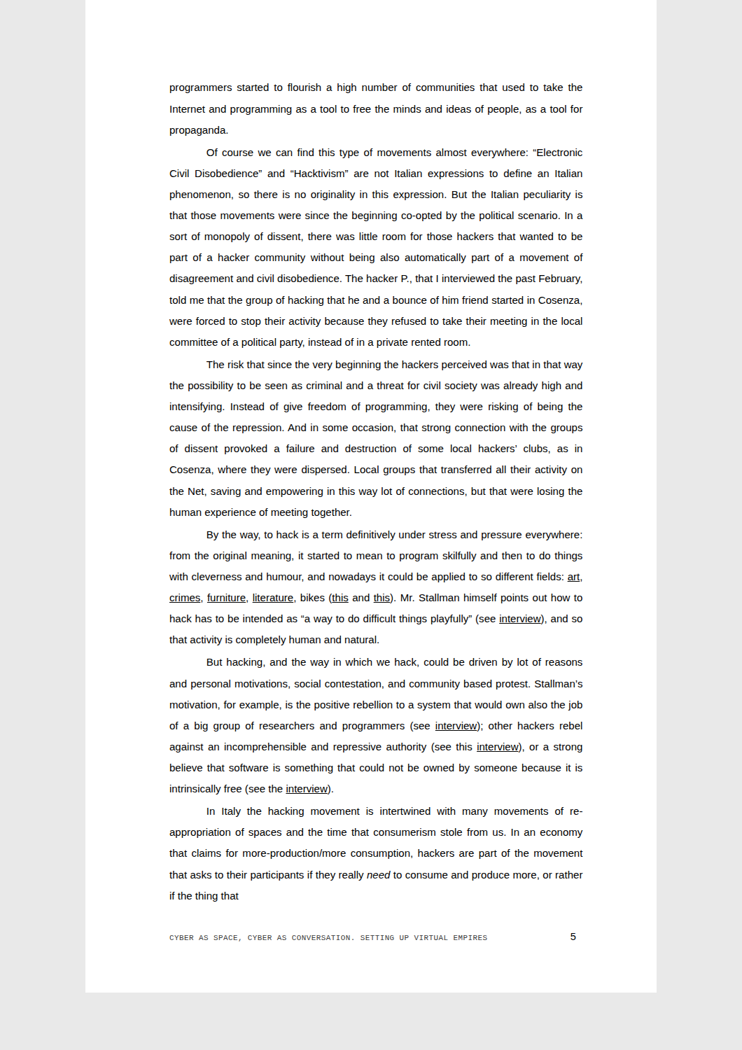programmers started to flourish a high number of communities that used to take the Internet and programming as a tool to free the minds and ideas of people, as a tool for propaganda.
Of course we can find this type of movements almost everywhere: “Electronic Civil Disobedience” and “Hacktivism” are not Italian expressions to define an Italian phenomenon, so there is no originality in this expression. But the Italian peculiarity is that those movements were since the beginning co-opted by the political scenario. In a sort of monopoly of dissent, there was little room for those hackers that wanted to be part of a hacker community without being also automatically part of a movement of disagreement and civil disobedience. The hacker P., that I interviewed the past February, told me that the group of hacking that he and a bounce of him friend started in Cosenza, were forced to stop their activity because they refused to take their meeting in the local committee of a political party, instead of in a private rented room.
The risk that since the very beginning the hackers perceived was that in that way the possibility to be seen as criminal and a threat for civil society was already high and intensifying. Instead of give freedom of programming, they were risking of being the cause of the repression. And in some occasion, that strong connection with the groups of dissent provoked a failure and destruction of some local hackers’ clubs, as in Cosenza, where they were dispersed. Local groups that transferred all their activity on the Net, saving and empowering in this way lot of connections, but that were losing the human experience of meeting together.
By the way, to hack is a term definitively under stress and pressure everywhere: from the original meaning, it started to mean to program skilfully and then to do things with cleverness and humour, and nowadays it could be applied to so different fields: art, crimes, furniture, literature, bikes (this and this). Mr. Stallman himself points out how to hack has to be intended as “a way to do difficult things playfully” (see interview), and so that activity is completely human and natural.
But hacking, and the way in which we hack, could be driven by lot of reasons and personal motivations, social contestation, and community based protest. Stallman’s motivation, for example, is the positive rebellion to a system that would own also the job of a big group of researchers and programmers (see interview); other hackers rebel against an incomprehensible and repressive authority (see this interview), or a strong believe that software is something that could not be owned by someone because it is intrinsically free (see the interview).
In Italy the hacking movement is intertwined with many movements of re-appropriation of spaces and the time that consumerism stole from us. In an economy that claims for more-production/more consumption, hackers are part of the movement that asks to their participants if they really need to consume and produce more, or rather if the thing that
Cyber as space, cyber as conversation. Setting up virtual empires
5